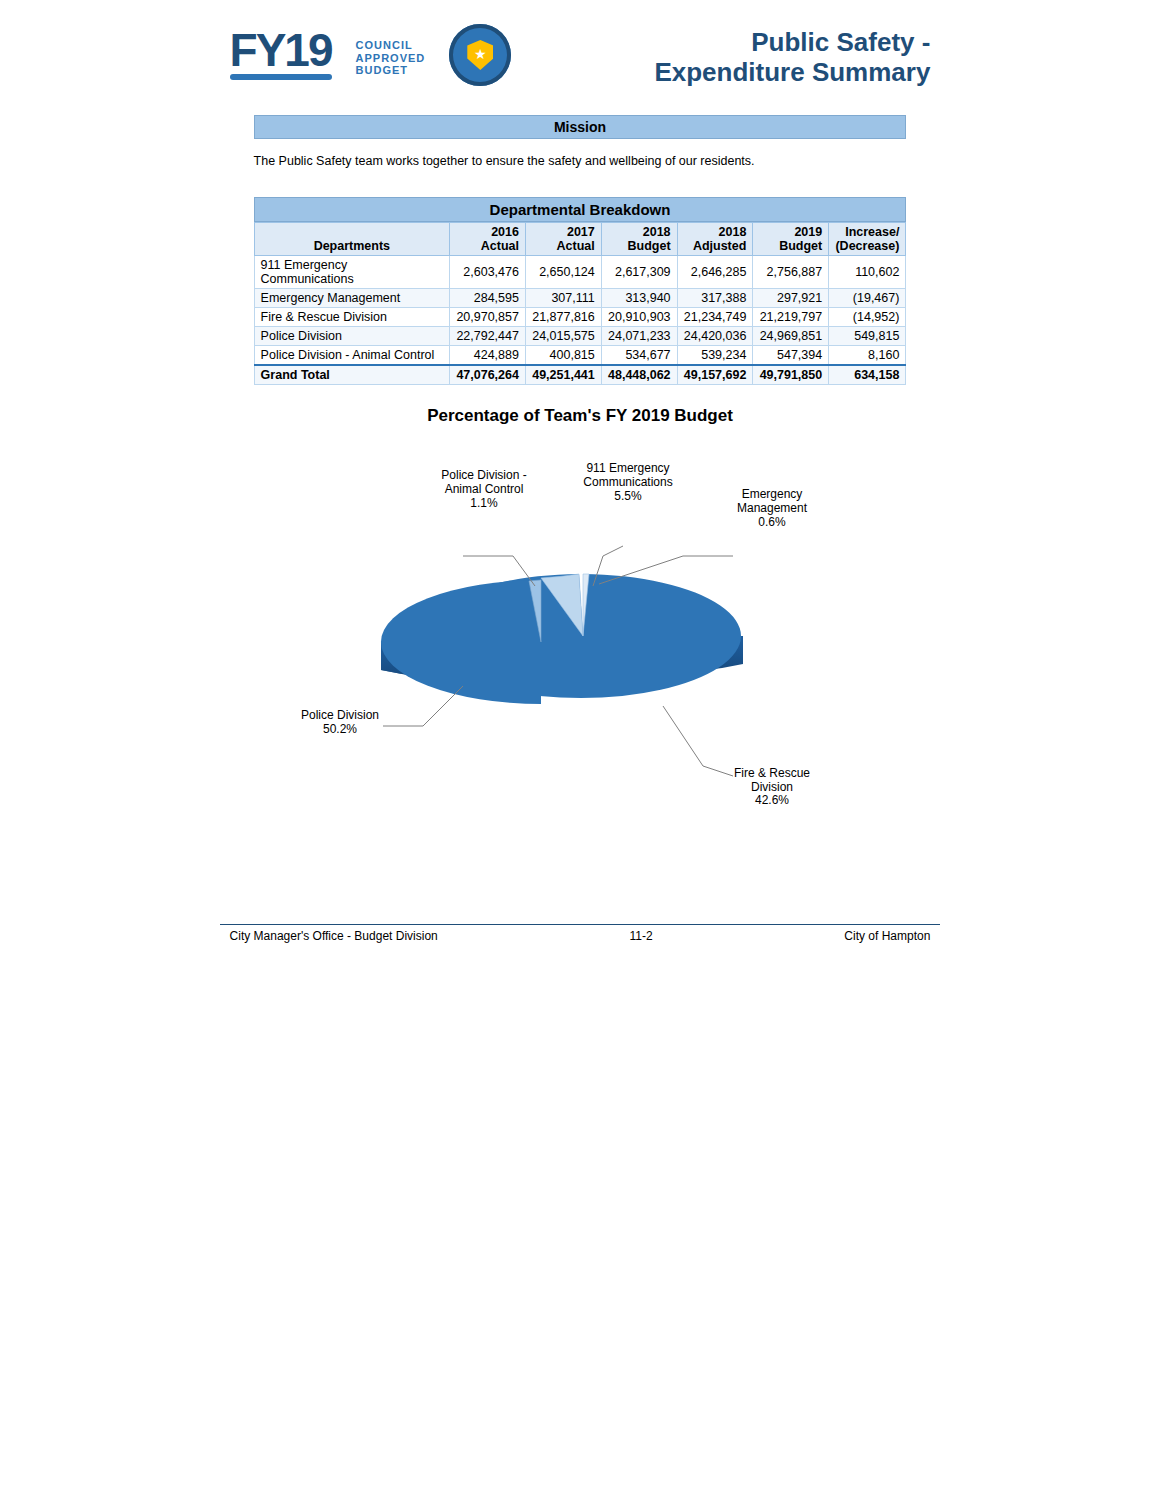FY19
Council
Approved
Budget
Public Safety -
Expenditure Summary
Mission
The Public Safety team works together to ensure the safety and wellbeing of our residents.
Departmental Breakdown
| Departments | 2016 Actual | 2017 Actual | 2018 Budget | 2018 Adjusted | 2019 Budget | Increase/ (Decrease) |
| --- | --- | --- | --- | --- | --- | --- |
| 911 Emergency Communications | 2,603,476 | 2,650,124 | 2,617,309 | 2,646,285 | 2,756,887 | 110,602 |
| Emergency Management | 284,595 | 307,111 | 313,940 | 317,388 | 297,921 | (19,467) |
| Fire & Rescue Division | 20,970,857 | 21,877,816 | 20,910,903 | 21,234,749 | 21,219,797 | (14,952) |
| Police Division | 22,792,447 | 24,015,575 | 24,071,233 | 24,420,036 | 24,969,851 | 549,815 |
| Police Division - Animal Control | 424,889 | 400,815 | 534,677 | 539,234 | 547,394 | 8,160 |
| Grand Total | 47,076,264 | 49,251,441 | 48,448,062 | 49,157,692 | 49,791,850 | 634,158 |
Percentage of Team's FY 2019 Budget
Police Division
50.2%
Police Division -
Animal Control
1.1%
911 Emergency
Communications
5.5%
Emergency
Management
0.6%
Fire & Rescue
Division
42.6%
City Manager's Office - Budget Division
11-2
City of Hampton